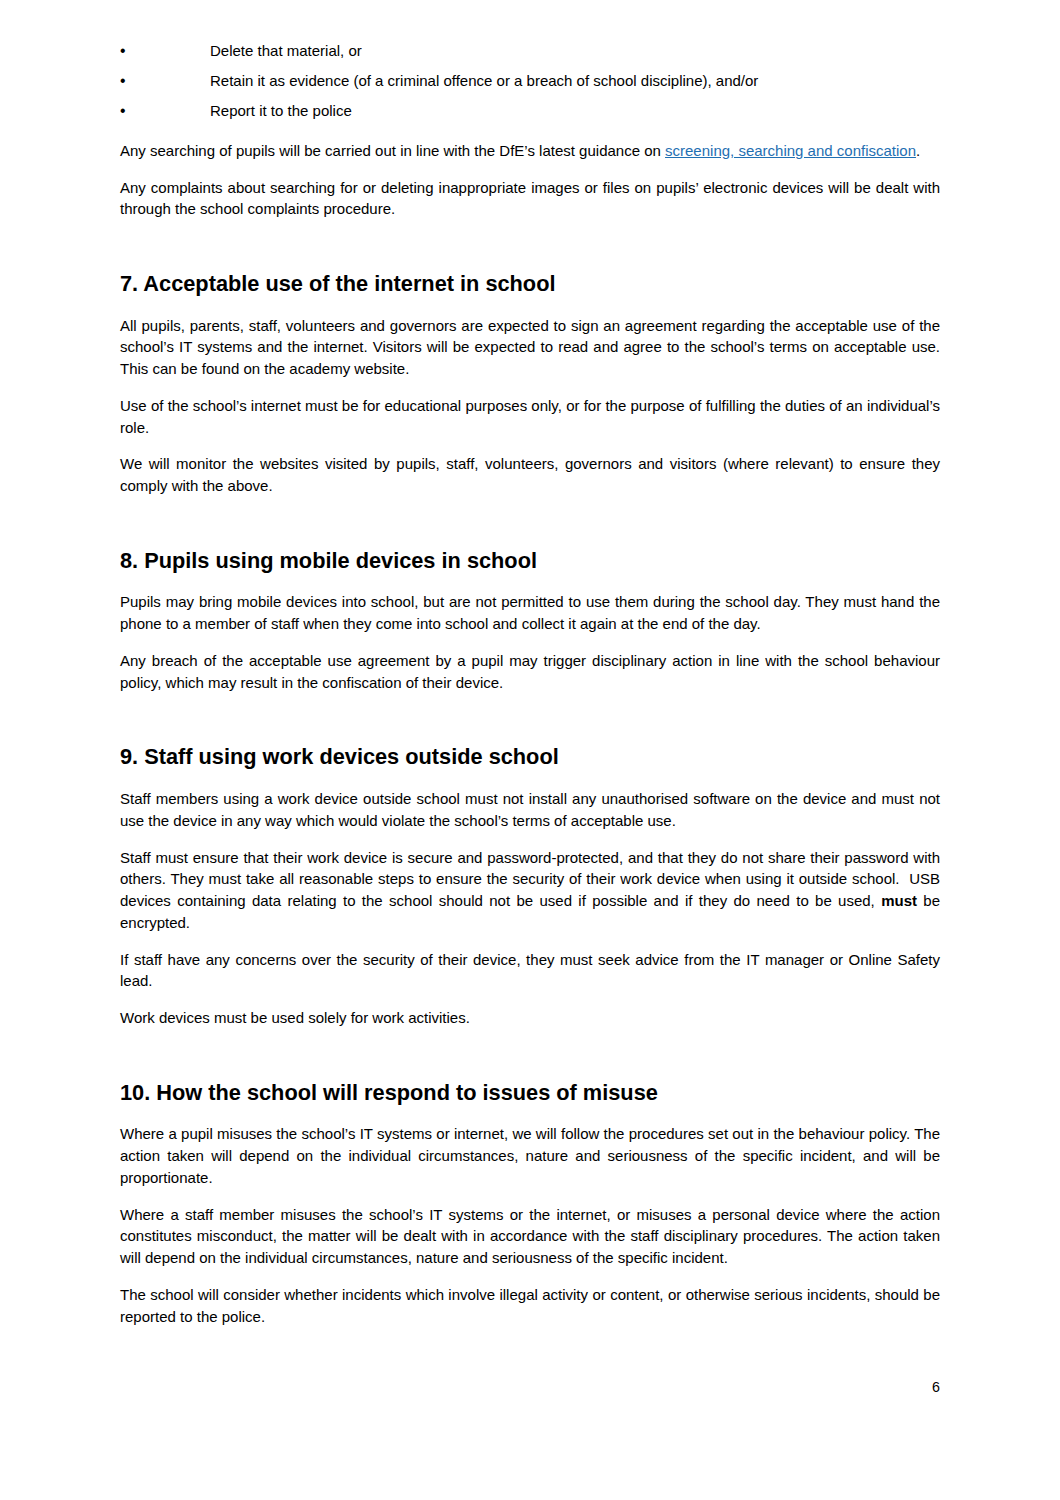Delete that material, or
Retain it as evidence (of a criminal offence or a breach of school discipline), and/or
Report it to the police
Any searching of pupils will be carried out in line with the DfE’s latest guidance on screening, searching and confiscation.
Any complaints about searching for or deleting inappropriate images or files on pupils’ electronic devices will be dealt with through the school complaints procedure.
7. Acceptable use of the internet in school
All pupils, parents, staff, volunteers and governors are expected to sign an agreement regarding the acceptable use of the school’s IT systems and the internet. Visitors will be expected to read and agree to the school’s terms on acceptable use. This can be found on the academy website.
Use of the school’s internet must be for educational purposes only, or for the purpose of fulfilling the duties of an individual’s role.
We will monitor the websites visited by pupils, staff, volunteers, governors and visitors (where relevant) to ensure they comply with the above.
8. Pupils using mobile devices in school
Pupils may bring mobile devices into school, but are not permitted to use them during the school day. They must hand the phone to a member of staff when they come into school and collect it again at the end of the day.
Any breach of the acceptable use agreement by a pupil may trigger disciplinary action in line with the school behaviour policy, which may result in the confiscation of their device.
9. Staff using work devices outside school
Staff members using a work device outside school must not install any unauthorised software on the device and must not use the device in any way which would violate the school’s terms of acceptable use.
Staff must ensure that their work device is secure and password-protected, and that they do not share their password with others. They must take all reasonable steps to ensure the security of their work device when using it outside school. USB devices containing data relating to the school should not be used if possible and if they do need to be used, must be encrypted.
If staff have any concerns over the security of their device, they must seek advice from the IT manager or Online Safety lead.
Work devices must be used solely for work activities.
10. How the school will respond to issues of misuse
Where a pupil misuses the school’s IT systems or internet, we will follow the procedures set out in the behaviour policy. The action taken will depend on the individual circumstances, nature and seriousness of the specific incident, and will be proportionate.
Where a staff member misuses the school’s IT systems or the internet, or misuses a personal device where the action constitutes misconduct, the matter will be dealt with in accordance with the staff disciplinary procedures. The action taken will depend on the individual circumstances, nature and seriousness of the specific incident.
The school will consider whether incidents which involve illegal activity or content, or otherwise serious incidents, should be reported to the police.
6